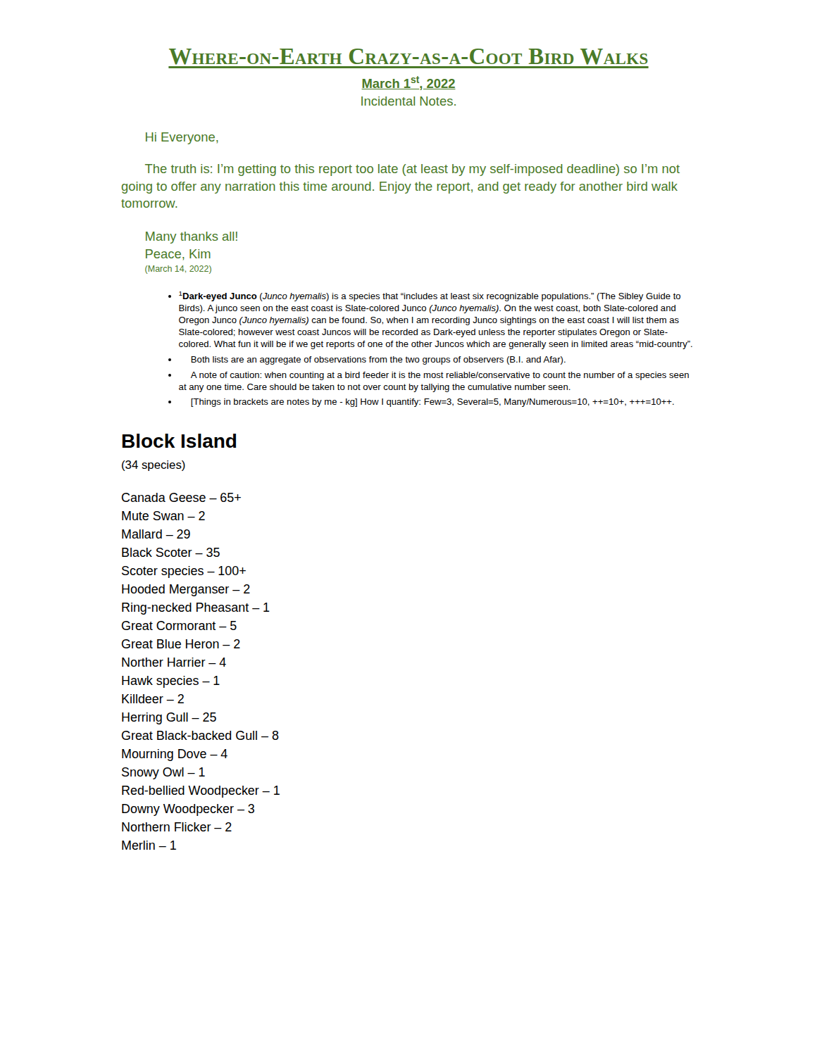Where-on-Earth Crazy-as-a-Coot Bird Walks
March 1st, 2022
Incidental Notes.
Hi Everyone,
The truth is: I’m getting to this report too late (at least by my self-imposed deadline) so I’m not going to offer any narration this time around. Enjoy the report, and get ready for another bird walk tomorrow.
Many thanks all!
Peace, Kim
(March 14, 2022)
1Dark-eyed Junco (Junco hyemalis) is a species that “includes at least six recognizable populations.” (The Sibley Guide to Birds). A junco seen on the east coast is Slate-colored Junco (Junco hyemalis). On the west coast, both Slate-colored and Oregon Junco (Junco hyemalis) can be found. So, when I am recording Junco sightings on the east coast I will list them as Slate-colored; however west coast Juncos will be recorded as Dark-eyed unless the reporter stipulates Oregon or Slate-colored. What fun it will be if we get reports of one of the other Juncos which are generally seen in limited areas “mid-country”.
Both lists are an aggregate of observations from the two groups of observers (B.I. and Afar).
A note of caution: when counting at a bird feeder it is the most reliable/conservative to count the number of a species seen at any one time. Care should be taken to not over count by tallying the cumulative number seen.
[Things in brackets are notes by me - kg] How I quantify: Few=3, Several=5, Many/Numerous=10, ++=10+, +++=10++.
Block Island
(34 species)
Canada Geese – 65+
Mute Swan – 2
Mallard – 29
Black Scoter – 35
Scoter species – 100+
Hooded Merganser – 2
Ring-necked Pheasant – 1
Great Cormorant – 5
Great Blue Heron – 2
Norther Harrier – 4
Hawk species – 1
Killdeer – 2
Herring Gull – 25
Great Black-backed Gull – 8
Mourning Dove – 4
Snowy Owl – 1
Red-bellied Woodpecker – 1
Downy Woodpecker – 3
Northern Flicker – 2
Merlin – 1